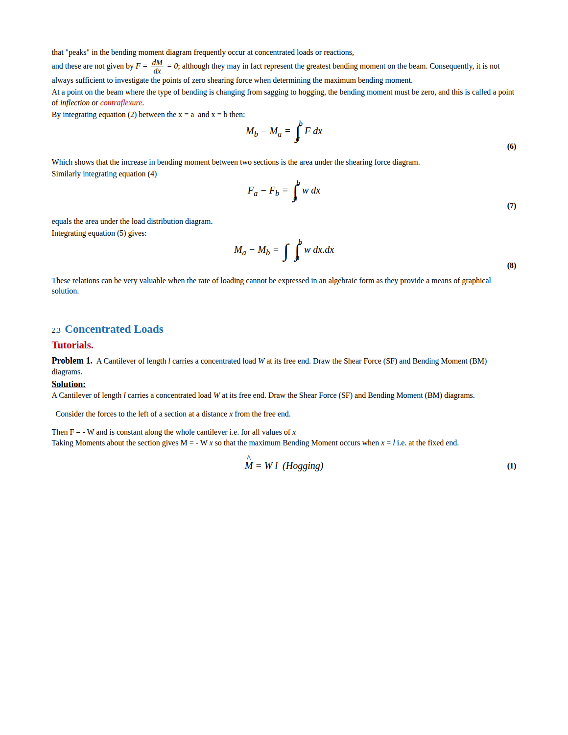that "peaks" in the bending moment diagram frequently occur at concentrated loads or reactions,
and these are not given by F = dM dx = 0; although they may in fact represent the greatest bending moment on the beam. Consequently, it is not always sufficient to investigate the points of zero shearing force when determining the maximum bending moment.
At a point on the beam where the type of bending is changing from sagging to hogging, the bending moment must be zero, and this is called a point of inflection or contraflexure.
By integrating equation (2) between the x = a and x = b then:
Mb − Ma = ∫ba F dx
(6)
Which shows that the increase in bending moment between two sections is the area under the shearing force diagram.
Similarly integrating equation (4)
Fa − Fb = ∫ba w dx
(7)
equals the area under the load distribution diagram.
Integrating equation (5) gives:
Ma − Mb = ∫ ∫ba w dx.dx
(8)
These relations can be very valuable when the rate of loading cannot be expressed in an algebraic form as they provide a means of graphical solution.
2.3 Concentrated Loads
Tutorials.
Problem 1. A Cantilever of length l carries a concentrated load W at its free end. Draw the Shear Force (SF) and Bending Moment (BM) diagrams.
Solution:
A Cantilever of length l carries a concentrated load W at its free end. Draw the Shear Force (SF) and Bending Moment (BM) diagrams.
Consider the forces to the left of a section at a distance x from the free end.
Then F = - W and is constant along the whole cantilever i.e. for all values of x
Taking Moments about the section gives M = - W x so that the maximum Bending Moment occurs when x = l i.e. at the fixed end.
M = W l (Hogging) (1)